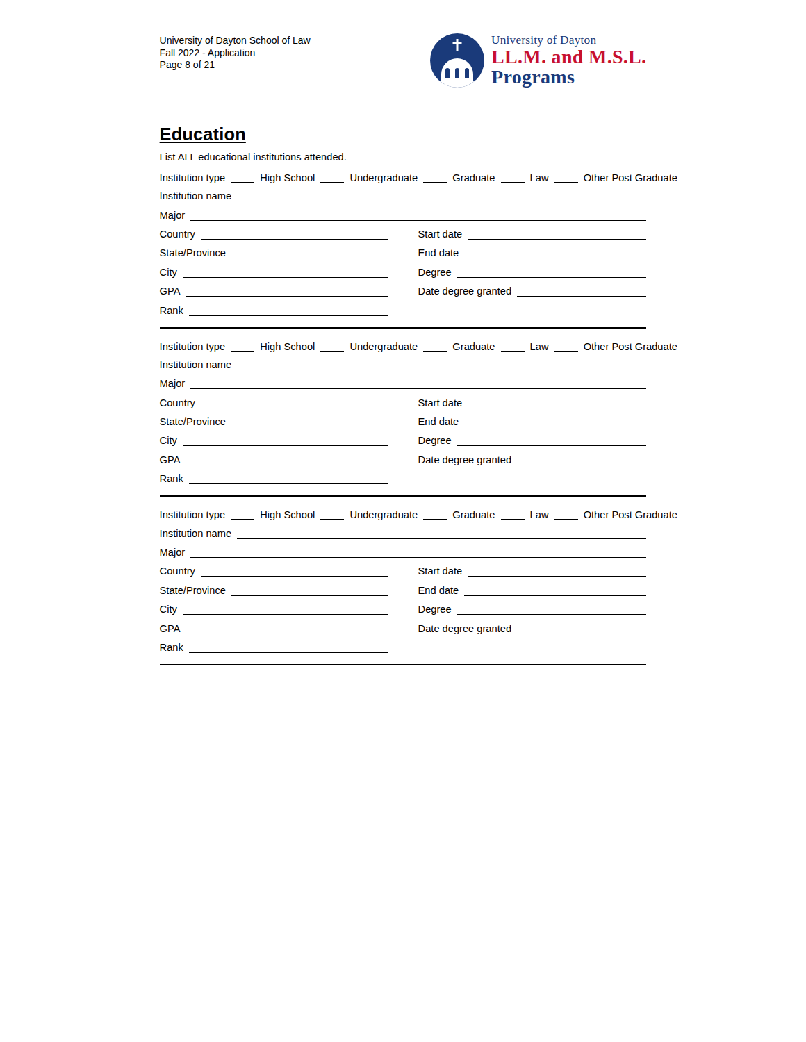University of Dayton School of Law
Fall 2022 - Application
Page 8 of 21
University of Dayton
LL.M. and M.S.L.
Programs
Education
List ALL educational institutions attended.
Institution type High School Undergraduate Graduate Law Other Post Graduate
Institution name
Major
Country
State/Province
City
GPA
Rank
Start date
End date
Degree
Date degree granted
Institution type High School Undergraduate Graduate Law Other Post Graduate
Institution name
Major
Country
State/Province
City
GPA
Rank
Start date
End date
Degree
Date degree granted
Institution type High School Undergraduate Graduate Law Other Post Graduate
Institution name
Major
Country
State/Province
City
GPA
Rank
Start date
End date
Degree
Date degree granted